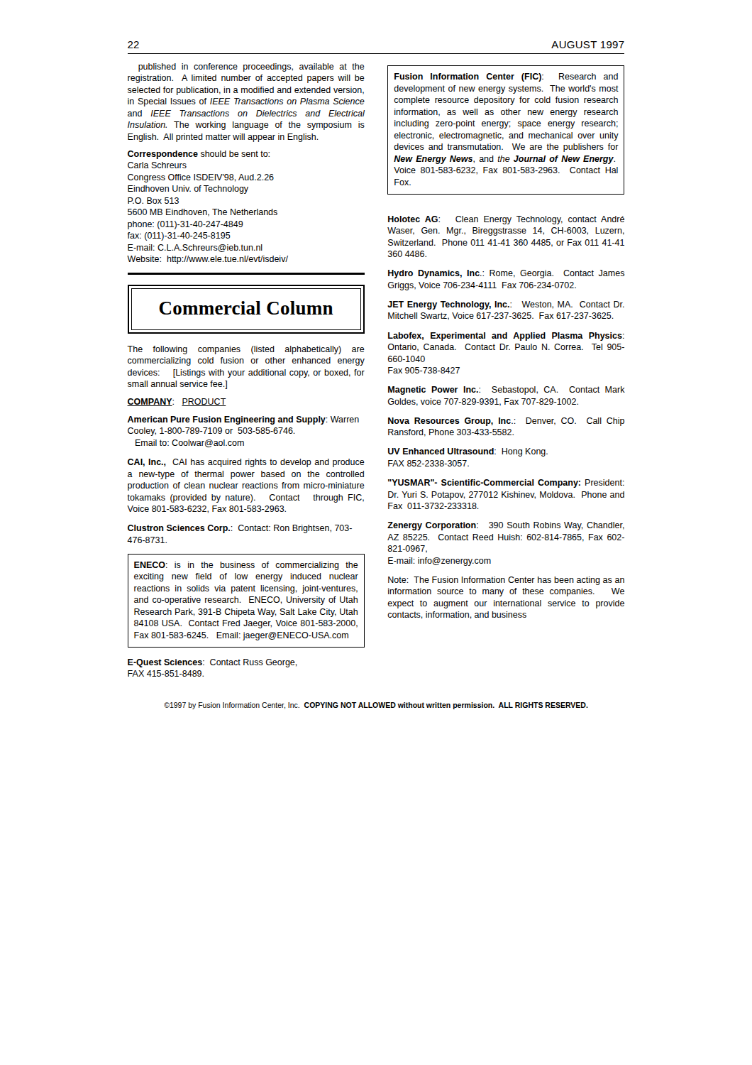22 AUGUST 1997
published in conference proceedings, available at the registration. A limited number of accepted papers will be selected for publication, in a modified and extended version, in Special Issues of IEEE Transactions on Plasma Science and IEEE Transactions on Dielectrics and Electrical Insulation. The working language of the symposium is English. All printed matter will appear in English.
Correspondence should be sent to:
Carla Schreurs
Congress Office ISDEIV'98, Aud.2.26
Eindhoven Univ. of Technology
P.O. Box 513
5600 MB Eindhoven, The Netherlands
phone: (011)-31-40-247-4849
fax: (011)-31-40-245-8195
E-mail: C.L.A.Schreurs@ieb.tun.nl
Website: http://www.ele.tue.nl/evt/isdeiv/
Commercial Column
The following companies (listed alphabetically) are commercializing cold fusion or other enhanced energy devices: [Listings with your additional copy, or boxed, for small annual service fee.]
COMPANY: PRODUCT
American Pure Fusion Engineering and Supply: Warren Cooley, 1-800-789-7109 or 503-585-6746.
Email to: Coolwar@aol.com
CAI, Inc., CAI has acquired rights to develop and produce a new-type of thermal power based on the controlled production of clean nuclear reactions from micro-miniature tokamaks (provided by nature). Contact through FIC, Voice 801-583-6232, Fax 801-583-2963.
Clustron Sciences Corp.: Contact: Ron Brightsen, 703-476-8731.
ENECO: is in the business of commercializing the exciting new field of low energy induced nuclear reactions in solids via patent licensing, joint-ventures, and co-operative research. ENECO, University of Utah Research Park, 391-B Chipeta Way, Salt Lake City, Utah 84108 USA. Contact Fred Jaeger, Voice 801-583-2000, Fax 801-583-6245. Email: jaeger@ENECO-USA.com
E-Quest Sciences: Contact Russ George,
FAX 415-851-8489.
Fusion Information Center (FIC): Research and development of new energy systems. The world's most complete resource depository for cold fusion research information, as well as other new energy research including zero-point energy; space energy research; electronic, electromagnetic, and mechanical over unity devices and transmutation. We are the publishers for New Energy News, and the Journal of New Energy. Voice 801-583-6232, Fax 801-583-2963. Contact Hal Fox.
Holotec AG: Clean Energy Technology, contact André Waser, Gen. Mgr., Bireggstrasse 14, CH-6003, Luzern, Switzerland. Phone 011 41-41 360 4485, or Fax 011 41-41 360 4486.
Hydro Dynamics, Inc.: Rome, Georgia. Contact James Griggs, Voice 706-234-4111 Fax 706-234-0702.
JET Energy Technology, Inc.: Weston, MA. Contact Dr. Mitchell Swartz, Voice 617-237-3625. Fax 617-237-3625.
Labofex, Experimental and Applied Plasma Physics: Ontario, Canada. Contact Dr. Paulo N. Correa. Tel 905-660-1040
Fax 905-738-8427
Magnetic Power Inc.: Sebastopol, CA. Contact Mark Goldes, voice 707-829-9391, Fax 707-829-1002.
Nova Resources Group, Inc.: Denver, CO. Call Chip Ransford, Phone 303-433-5582.
UV Enhanced Ultrasound: Hong Kong.
FAX 852-2338-3057.
"YUSMAR"- Scientific-Commercial Company: President: Dr. Yuri S. Potapov, 277012 Kishinev, Moldova. Phone and Fax 011-3732-233318.
Zenergy Corporation: 390 South Robins Way, Chandler, AZ 85225. Contact Reed Huish: 602-814-7865, Fax 602-821-0967,
E-mail: info@zenergy.com
Note: The Fusion Information Center has been acting as an information source to many of these companies. We expect to augment our international service to provide contacts, information, and business
©1997 by Fusion Information Center, Inc. COPYING NOT ALLOWED without written permission. ALL RIGHTS RESERVED.